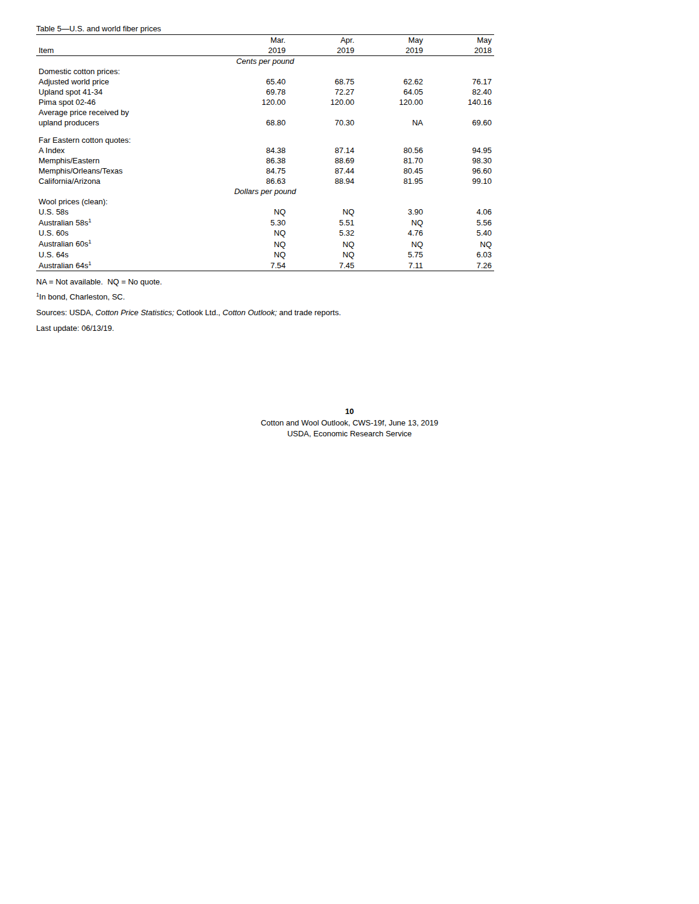Table 5—U.S. and world fiber prices
| | Mar. | Apr. | May | May |
| Item | 2019 | 2019 | 2019 | 2018 |
| Cents per pound |
| Domestic cotton prices: | | | | |
| Adjusted world price | 65.40 | 68.75 | 62.62 | 76.17 |
| Upland spot 41-34 | 69.78 | 72.27 | 64.05 | 82.40 |
| Pima spot 02-46 | 120.00 | 120.00 | 120.00 | 140.16 |
| Average price received by | | | | |
| upland producers | 68.80 | 70.30 | NA | 69.60 |
| Far Eastern cotton quotes: | | | | |
| A Index | 84.38 | 87.14 | 80.56 | 94.95 |
| Memphis/Eastern | 86.38 | 88.69 | 81.70 | 98.30 |
| Memphis/Orleans/Texas | 84.75 | 87.44 | 80.45 | 96.60 |
| California/Arizona | 86.63 | 88.94 | 81.95 | 99.10 |
| Dollars per pound |
| Wool prices (clean): | | | | |
| U.S. 58s | NQ | NQ | 3.90 | 4.06 |
| Australian 58s 1 | 5.30 | 5.51 | NQ | 5.56 |
| U.S. 60s | NQ | 5.32 | 4.76 | 5.40 |
| Australian 60s 1 | NQ | NQ | NQ | NQ |
| U.S. 64s | NQ | NQ | 5.75 | 6.03 |
| Australian 64s 1 | 7.54 | 7.45 | 7.11 | 7.26 |
NA = Not available. NQ = No quote.
1In bond, Charleston, SC.
Sources: USDA, Cotton Price Statistics; Cotlook Ltd., Cotton Outlook; and trade reports.
Last update: 06/13/19.
10
Cotton and Wool Outlook, CWS-19f, June 13, 2019
USDA, Economic Research Service